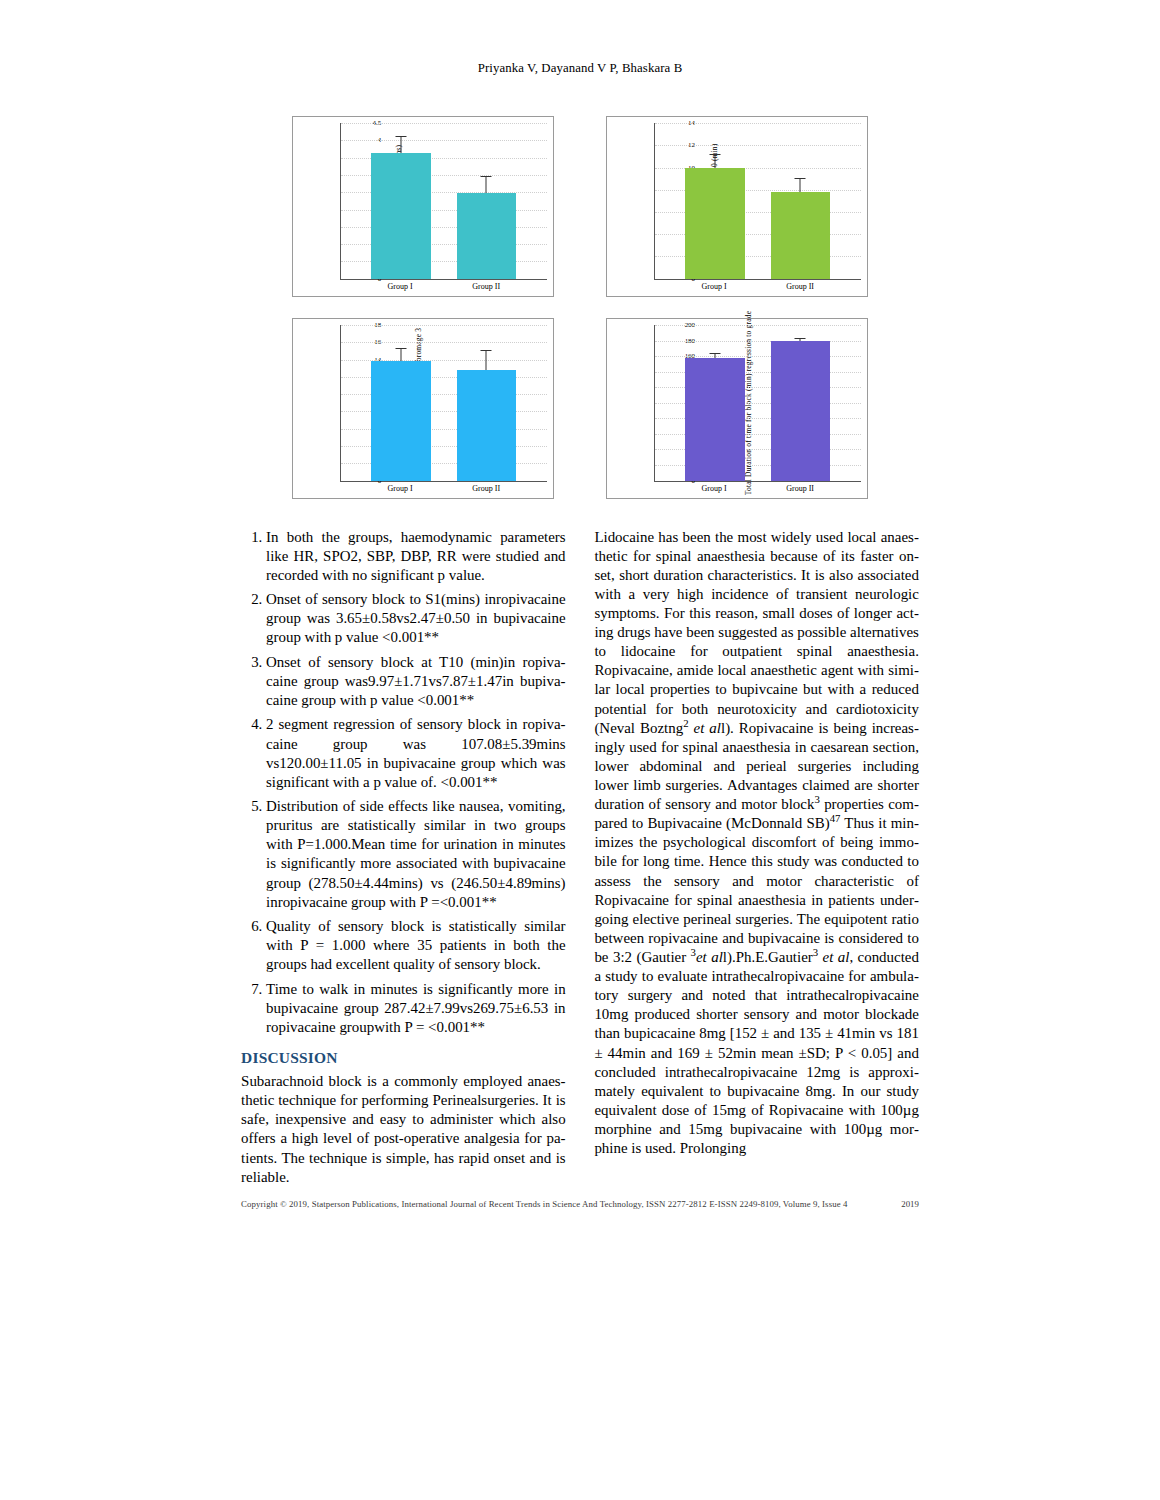Priyanka V, Dayanand V P, Bhaskara B
Onset of sensory block to S1(mins)
4.5 4 3.5 3 2.5 2 1.5 1 0.5 0
Group I Group II
Onset of sensory block at T10 (min)
14 12 10 8 6 4 2 0
Group I Group II
Onset of motor block (min modified bromage 3
18 16 14 12 10 8 6 4 2 0
Group I Group II
Total Duration of time for block (min) regression to grade
200 180 160 140 120 100 80 60 40 20 0
Group I Group II
In both the groups, haemodynamic parameters like HR, SPO2, SBP, DBP, RR were studied and recorded with no significant p value.
Onset of sensory block to S1(mins) inropivacaine group was 3.65±0.58vs2.47±0.50 in bupivacaine group with p value <0.001**
Onset of sensory block at T10 (min)in ropivacaine group was9.97±1.71vs7.87±1.47in bupivacaine group with p value <0.001**
2 segment regression of sensory block in ropivacaine group was 107.08±5.39mins vs120.00±11.05 in bupivacaine group which was significant with a p value of. <0.001**
Distribution of side effects like nausea, vomiting, pruritus are statistically similar in two groups with P=1.000.Mean time for urination in minutes is significantly more associated with bupivacaine group (278.50±4.44mins) vs (246.50±4.89mins) inropivacaine group with P =<0.001**
Quality of sensory block is statistically similar with P = 1.000 where 35 patients in both the groups had excellent quality of sensory block.
Time to walk in minutes is significantly more in bupivacaine group 287.42±7.99vs269.75±6.53 in ropivacaine groupwith P = <0.001**
DISCUSSION
Subarachnoid block is a commonly employed anaesthetic technique for performing Perinealsurgeries. It is safe, inexpensive and easy to administer which also offers a high level of post-operative analgesia for patients. The technique is simple, has rapid onset and is reliable.
Lidocaine has been the most widely used local anaesthetic for spinal anaesthesia because of its faster onset, short duration characteristics. It is also associated with a very high incidence of transient neurologic symptoms. For this reason, small doses of longer acting drugs have been suggested as possible alternatives to lidocaine for outpatient spinal anaesthesia. Ropivacaine, amide local anaesthetic agent with similar local properties to bupivcaine but with a reduced potential for both neurotoxicity and cardiotoxicity (Neval Boztng2 et all). Ropivacaine is being increasingly used for spinal anaesthesia in caesarean section, lower abdominal and perieal surgeries including lower limb surgeries. Advantages claimed are shorter duration of sensory and motor block3 properties compared to Bupivacaine (McDonnald SB)47 Thus it minimizes the psychological discomfort of being immobile for long time. Hence this study was conducted to assess the sensory and motor characteristic of Ropivacaine for spinal anaesthesia in patients undergoing elective perineal surgeries. The equipotent ratio between ropivacaine and bupivacaine is considered to be 3:2 (Gautier 3et all).Ph.E.Gautier3 et al, conducted a study to evaluate intrathecalropivacaine for ambulatory surgery and noted that intrathecalropivacaine 10mg produced shorter sensory and motor blockade than bupicacaine 8mg [152 ± and 135 ± 41min vs 181 ± 44min and 169 ± 52min mean ±SD; P < 0.05] and concluded intrathecalropivacaine 12mg is approximately equivalent to bupivacaine 8mg. In our study equivalent dose of 15mg of Ropivacaine with 100µg morphine and 15mg bupivacaine with 100µg morphine is used. Prolonging
Copyright © 2019, Statperson Publications, International Journal of Recent Trends in Science And Technology, ISSN 2277-2812 E-ISSN 2249-8109, Volume 9, Issue 4
2019